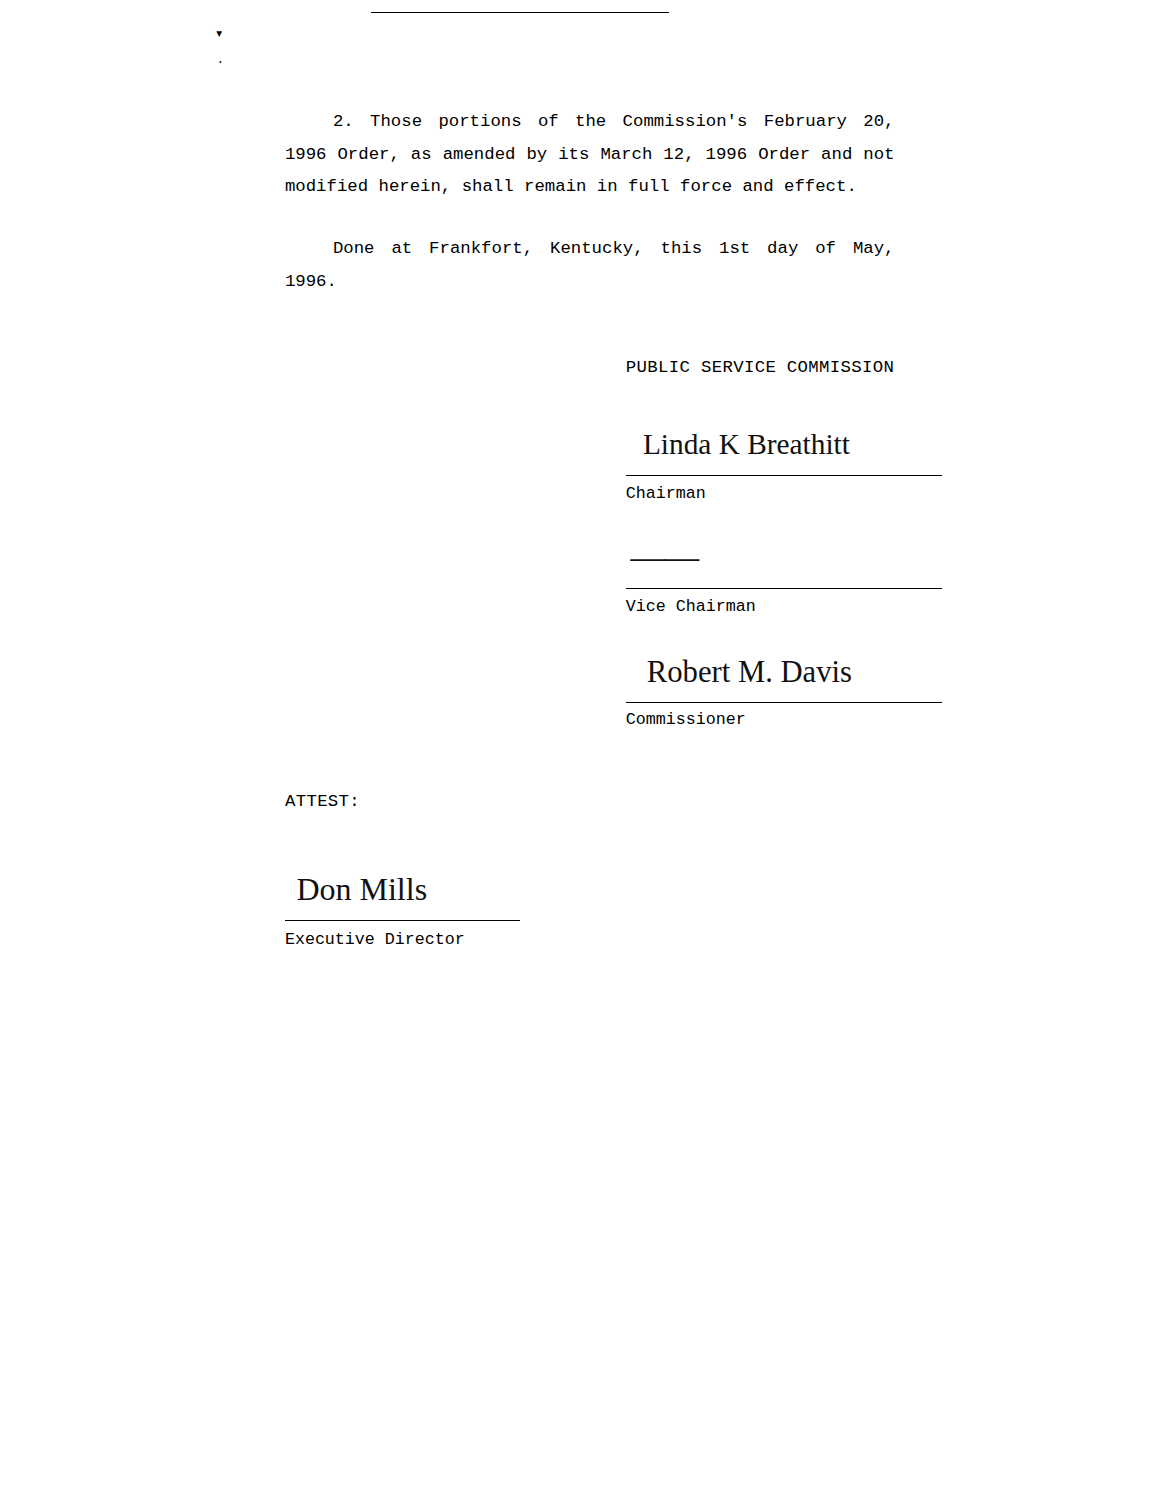▾ ·
2. Those portions of the Commission's February 20, 1996 Order, as amended by its March 12, 1996 Order and not modified herein, shall remain in full force and effect.
Done at Frankfort, Kentucky, this 1st day of May, 1996.
PUBLIC SERVICE COMMISSION
Linda K Breathitt
Chairman
——
Vice Chairman
Robert M. Davis
Commissioner
ATTEST:
Don Mills
Executive Director